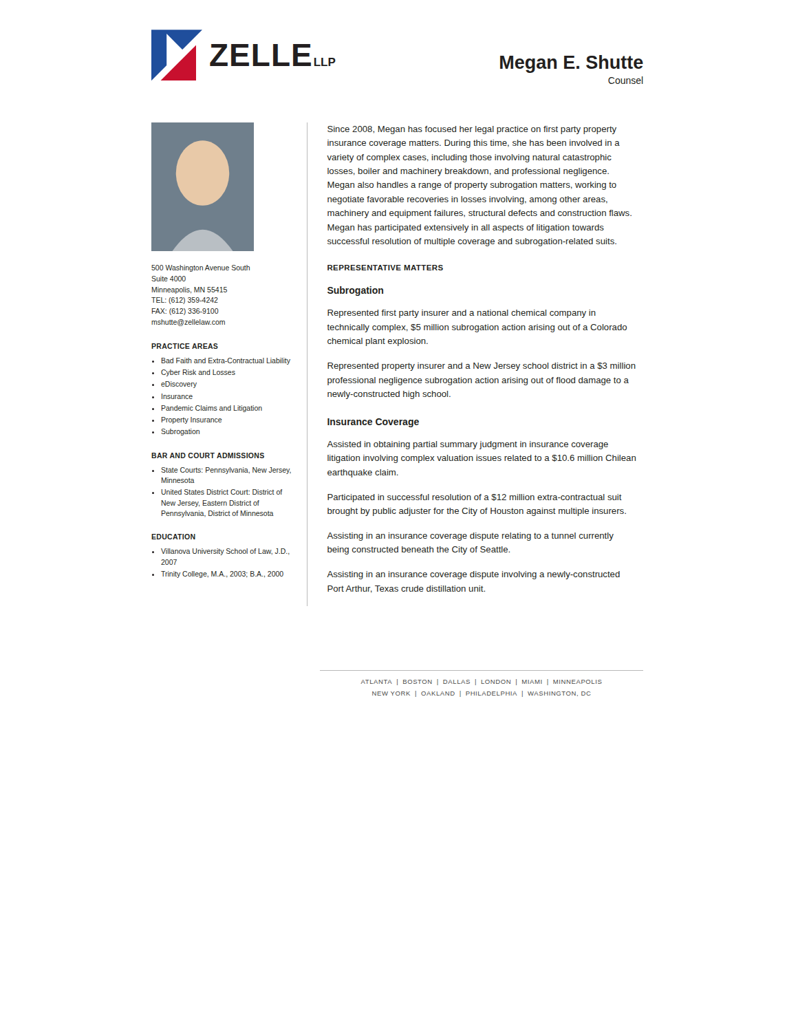ZELLELLP
Megan E. Shutte
Counsel
500 Washington Avenue South
Suite 4000
Minneapolis, MN 55415
TEL: (612) 359-4242
FAX: (612) 336-9100
mshutte@zellelaw.com
Practice Areas
Bad Faith and Extra-Contractual Liability
Cyber Risk and Losses
eDiscovery
Insurance
Pandemic Claims and Litigation
Property Insurance
Subrogation
Bar and Court Admissions
State Courts: Pennsylvania, New Jersey, Minnesota
United States District Court: District of New Jersey, Eastern District of Pennsylvania, District of Minnesota
Education
Villanova University School of Law, J.D., 2007
Trinity College, M.A., 2003; B.A., 2000
Since 2008, Megan has focused her legal practice on first party property insurance coverage matters. During this time, she has been involved in a variety of complex cases, including those involving natural catastrophic losses, boiler and machinery breakdown, and professional negligence. Megan also handles a range of property subrogation matters, working to negotiate favorable recoveries in losses involving, among other areas, machinery and equipment failures, structural defects and construction flaws. Megan has participated extensively in all aspects of litigation towards successful resolution of multiple coverage and subrogation-related suits.
Representative Matters
Subrogation
Represented first party insurer and a national chemical company in technically complex, $5 million subrogation action arising out of a Colorado chemical plant explosion.
Represented property insurer and a New Jersey school district in a $3 million professional negligence subrogation action arising out of flood damage to a newly-constructed high school.
Insurance Coverage
Assisted in obtaining partial summary judgment in insurance coverage litigation involving complex valuation issues related to a $10.6 million Chilean earthquake claim.
Participated in successful resolution of a $12 million extra-contractual suit brought by public adjuster for the City of Houston against multiple insurers.
Assisting in an insurance coverage dispute relating to a tunnel currently being constructed beneath the City of Seattle.
Assisting in an insurance coverage dispute involving a newly-constructed Port Arthur, Texas crude distillation unit.
ATLANTA|BOSTON|DALLAS|LONDON|MIAMI|MINNEAPOLIS
NEW YORK|OAKLAND|PHILADELPHIA|WASHINGTON, DC